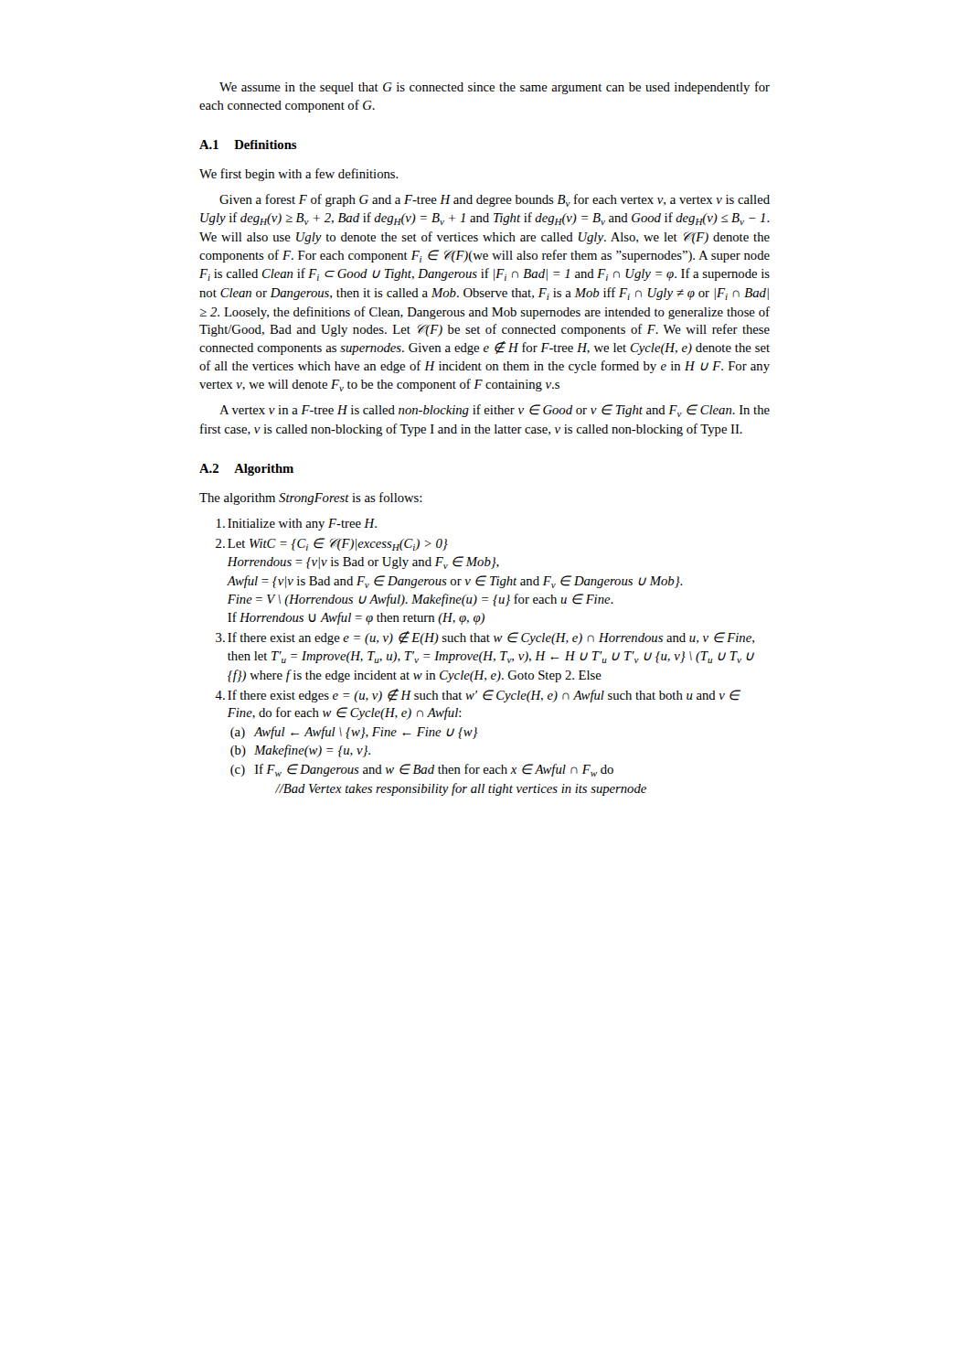We assume in the sequel that G is connected since the same argument can be used independently for each connected component of G.
A.1 Definitions
We first begin with a few definitions.
Given a forest F of graph G and a F-tree H and degree bounds Bv for each vertex v, a vertex v is called Ugly if degH(v) ≥ Bv + 2, Bad if degH(v) = Bv + 1 and Tight if degH(v) = Bv and Good if degH(v) ≤ Bv − 1. We will also use Ugly to denote the set of vertices which are called Ugly. Also, we let 𝒞(F) denote the components of F. For each component Fi ∈ 𝒞(F)(we will also refer them as ”supernodes”). A super node Fi is called Clean if Fi ⊂ Good ∪ Tight, Dangerous if |Fi ∩ Bad| = 1 and Fi ∩ Ugly = φ. If a supernode is not Clean or Dangerous, then it is called a Mob. Observe that, Fi is a Mob iff Fi ∩ Ugly ≠ φ or |Fi ∩ Bad| ≥ 2. Loosely, the definitions of Clean, Dangerous and Mob supernodes are intended to generalize those of Tight/Good, Bad and Ugly nodes. Let 𝒞(F) be set of connected components of F. We will refer these connected components as supernodes. Given a edge e ∉ H for F-tree H, we let Cycle(H, e) denote the set of all the vertices which have an edge of H incident on them in the cycle formed by e in H ∪ F. For any vertex v, we will denote Fv to be the component of F containing v.s
A vertex v in a F-tree H is called non-blocking if either v ∈ Good or v ∈ Tight and Fv ∈ Clean. In the first case, v is called non-blocking of Type I and in the latter case, v is called non-blocking of Type II.
A.2 Algorithm
The algorithm StrongForest is as follows:
Initialize with any F-tree H.
Let WitC = {Ci ∈ 𝒞(F)|excessH(Ci) > 0} Horrendous = {v|v is Bad or Ugly and Fv ∈ Mob}, Awful = {v|v is Bad and Fv ∈ Dangerous or v ∈ Tight and Fv ∈ Dangerous ∪ Mob}. Fine = V \ (Horrendous ∪ Awful). Makefine(u) = {u} for each u ∈ Fine. If Horrendous ∪ Awful = φ then return (H, φ, φ)
If there exist an edge e = (u, v) ∉ E(H) such that w ∈ Cycle(H, e) ∩ Horrendous and u, v ∈ Fine, then let T′u = Improve(H, Tu, u), T′v = Improve(H, Tv, v), H ← H ∪ T′u ∪ T′v ∪ {u, v} \ (Tu ∪ Tv ∪ {f}) where f is the edge incident at w in Cycle(H, e). Goto Step 2. Else
If there exist edges e = (u, v) ∉ H such that w′ ∈ Cycle(H, e) ∩ Awful such that both u and v ∈ Fine, do for each w ∈ Cycle(H, e) ∩ Awful:
Awful ← Awful \ {w}, Fine ← Fine ∪ {w}
Makefine(w) = {u, v}.
If Fw ∈ Dangerous and w ∈ Bad then for each x ∈ Awful ∩ Fw do //Bad Vertex takes responsibility for all tight vertices in its supernode